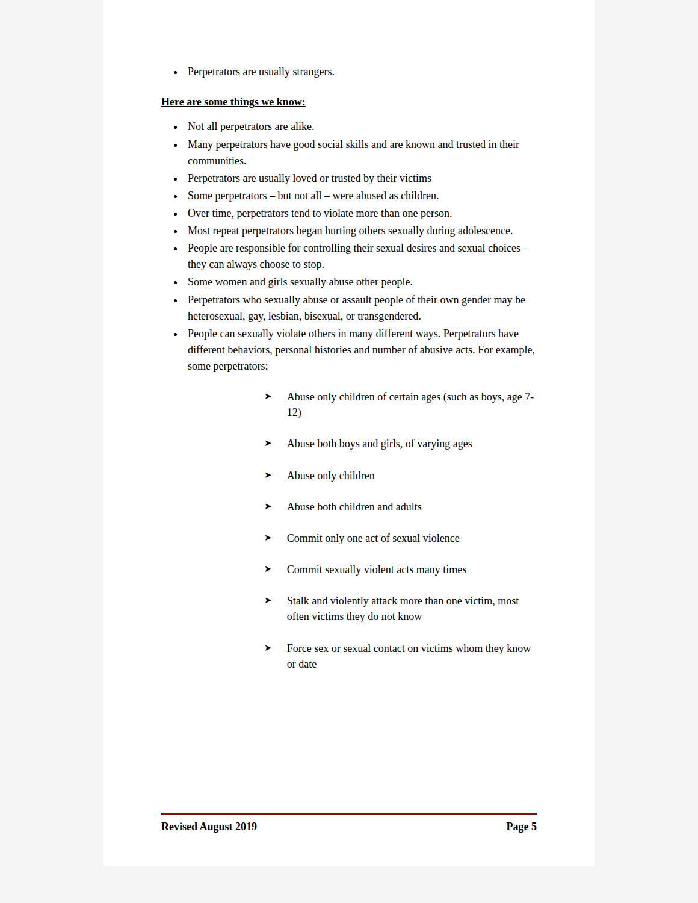Perpetrators are usually strangers.
Here are some things we know:
Not all perpetrators are alike.
Many perpetrators have good social skills and are known and trusted in their communities.
Perpetrators are usually loved or trusted by their victims
Some perpetrators – but not all – were abused as children.
Over time, perpetrators tend to violate more than one person.
Most repeat perpetrators began hurting others sexually during adolescence.
People are responsible for controlling their sexual desires and sexual choices – they can always choose to stop.
Some women and girls sexually abuse other people.
Perpetrators who sexually abuse or assault people of their own gender may be heterosexual, gay, lesbian, bisexual, or transgendered.
People can sexually violate others in many different ways. Perpetrators have different behaviors, personal histories and number of abusive acts. For example, some perpetrators:
Abuse only children of certain ages (such as boys, age 7-12)
Abuse both boys and girls, of varying ages
Abuse only children
Abuse both children and adults
Commit only one act of sexual violence
Commit sexually violent acts many times
Stalk and violently attack more than one victim, most often victims they do not know
Force sex or sexual contact on victims whom they know or date
Revised August 2019 Page 5